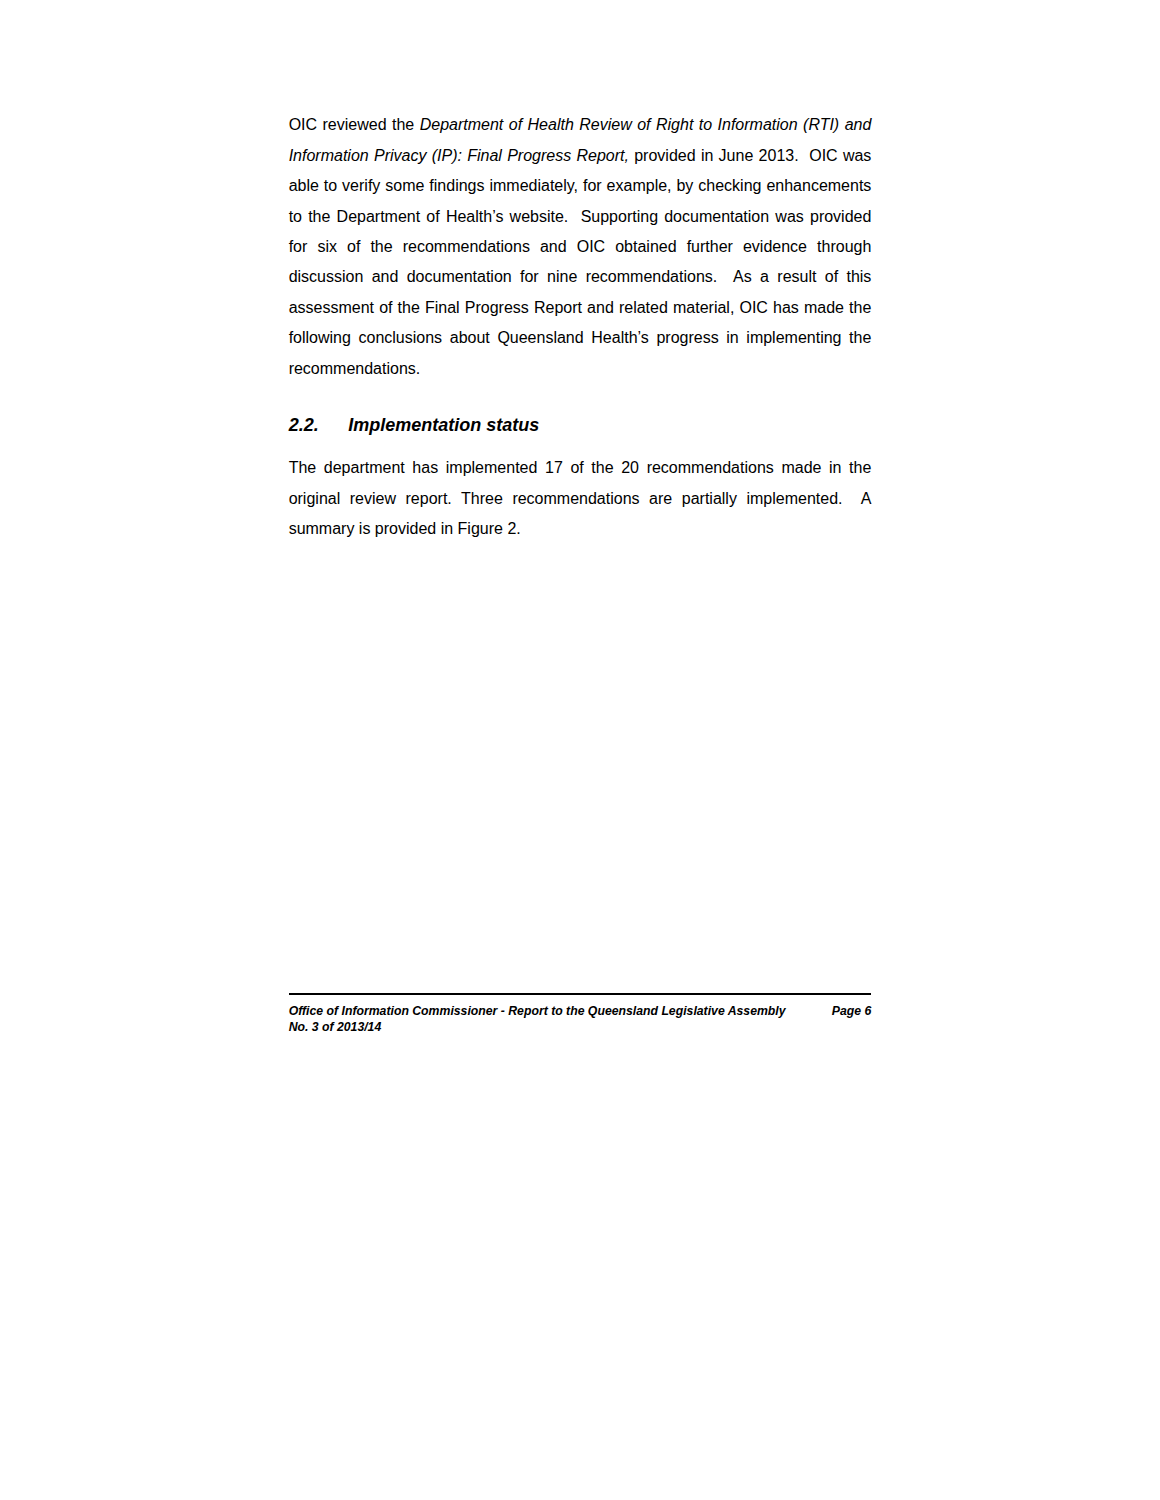OIC reviewed the Department of Health Review of Right to Information (RTI) and Information Privacy (IP): Final Progress Report, provided in June 2013. OIC was able to verify some findings immediately, for example, by checking enhancements to the Department of Health’s website. Supporting documentation was provided for six of the recommendations and OIC obtained further evidence through discussion and documentation for nine recommendations. As a result of this assessment of the Final Progress Report and related material, OIC has made the following conclusions about Queensland Health’s progress in implementing the recommendations.
2.2. Implementation status
The department has implemented 17 of the 20 recommendations made in the original review report. Three recommendations are partially implemented. A summary is provided in Figure 2.
Office of Information Commissioner - Report to the Queensland Legislative Assembly No. 3 of 2013/14
Page 6